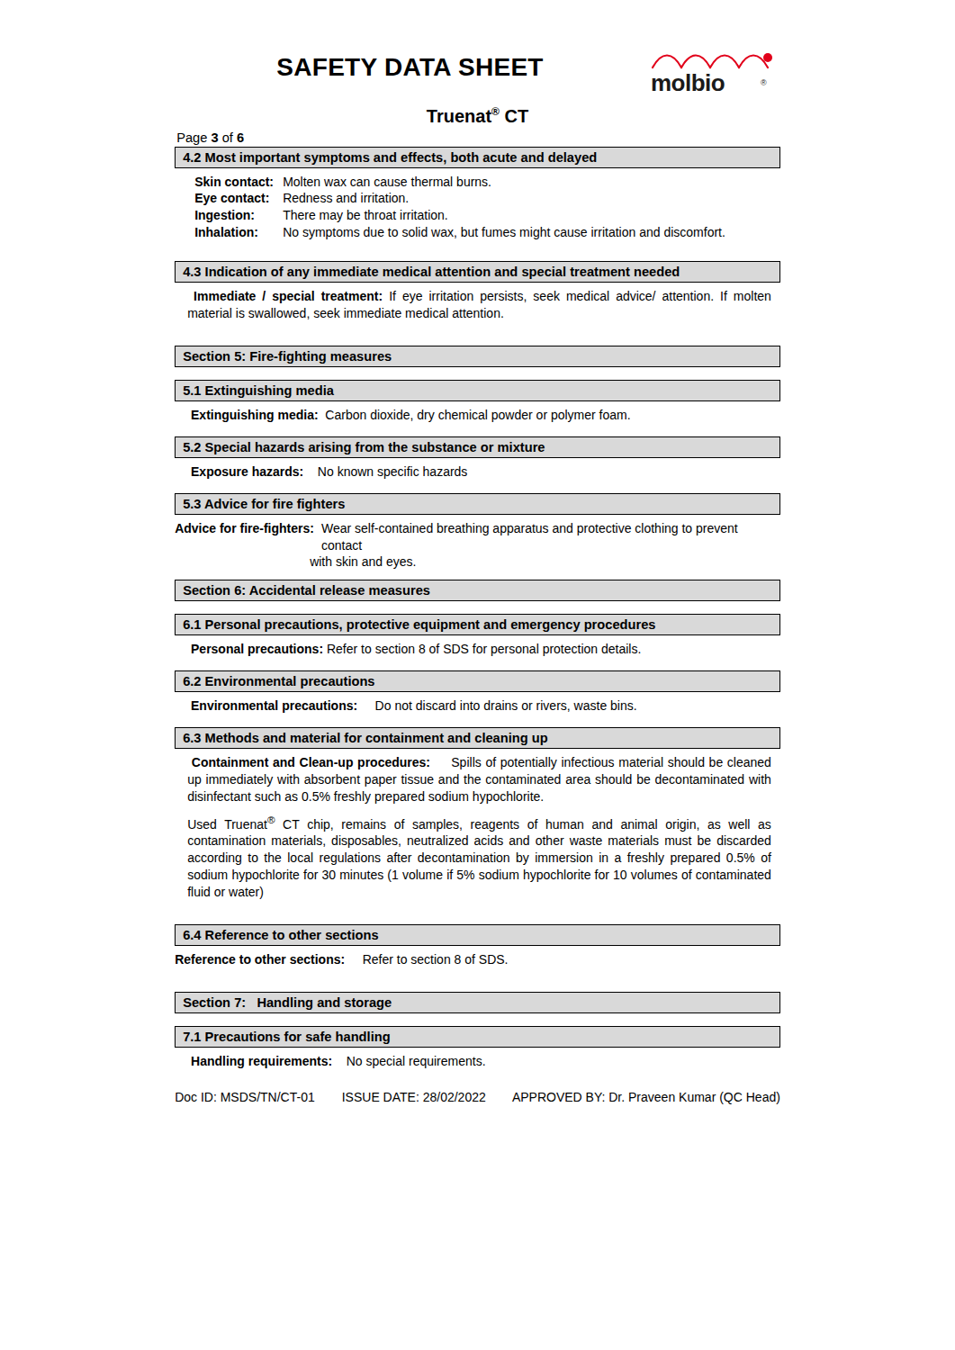SAFETY DATA SHEET
molbio ®
Truenat® CT
Page 3 of 6
4.2 Most important symptoms and effects, both acute and delayed
Skin contact: Molten wax can cause thermal burns.
Eye contact: Redness and irritation.
Ingestion: There may be throat irritation.
Inhalation: No symptoms due to solid wax, but fumes might cause irritation and discomfort.
4.3 Indication of any immediate medical attention and special treatment needed
Immediate / special treatment: If eye irritation persists, seek medical advice/ attention. If molten material is swallowed, seek immediate medical attention.
Section 5: Fire-fighting measures
5.1 Extinguishing media
Extinguishing media: Carbon dioxide, dry chemical powder or polymer foam.
5.2 Special hazards arising from the substance or mixture
Exposure hazards: No known specific hazards
5.3 Advice for fire fighters
Advice for fire-fighters: Wear self-contained breathing apparatus and protective clothing to prevent contact
with skin and eyes.
Section 6: Accidental release measures
6.1 Personal precautions, protective equipment and emergency procedures
Personal precautions: Refer to section 8 of SDS for personal protection details.
6.2 Environmental precautions
Environmental precautions: Do not discard into drains or rivers, waste bins.
6.3 Methods and material for containment and cleaning up
Containment and Clean-up procedures: Spills of potentially infectious material should be cleaned up immediately with absorbent paper tissue and the contaminated area should be decontaminated with disinfectant such as 0.5% freshly prepared sodium hypochlorite.
Used Truenat® CT chip, remains of samples, reagents of human and animal origin, as well as contamination materials, disposables, neutralized acids and other waste materials must be discarded according to the local regulations after decontamination by immersion in a freshly prepared 0.5% of sodium hypochlorite for 30 minutes (1 volume if 5% sodium hypochlorite for 10 volumes of contaminated fluid or water)
6.4 Reference to other sections
Reference to other sections: Refer to section 8 of SDS.
Section 7: Handling and storage
7.1 Precautions for safe handling
Handling requirements: No special requirements.
Doc ID: MSDS/TN/CT-01
ISSUE DATE: 28/02/2022
APPROVED BY: Dr. Praveen Kumar (QC Head)